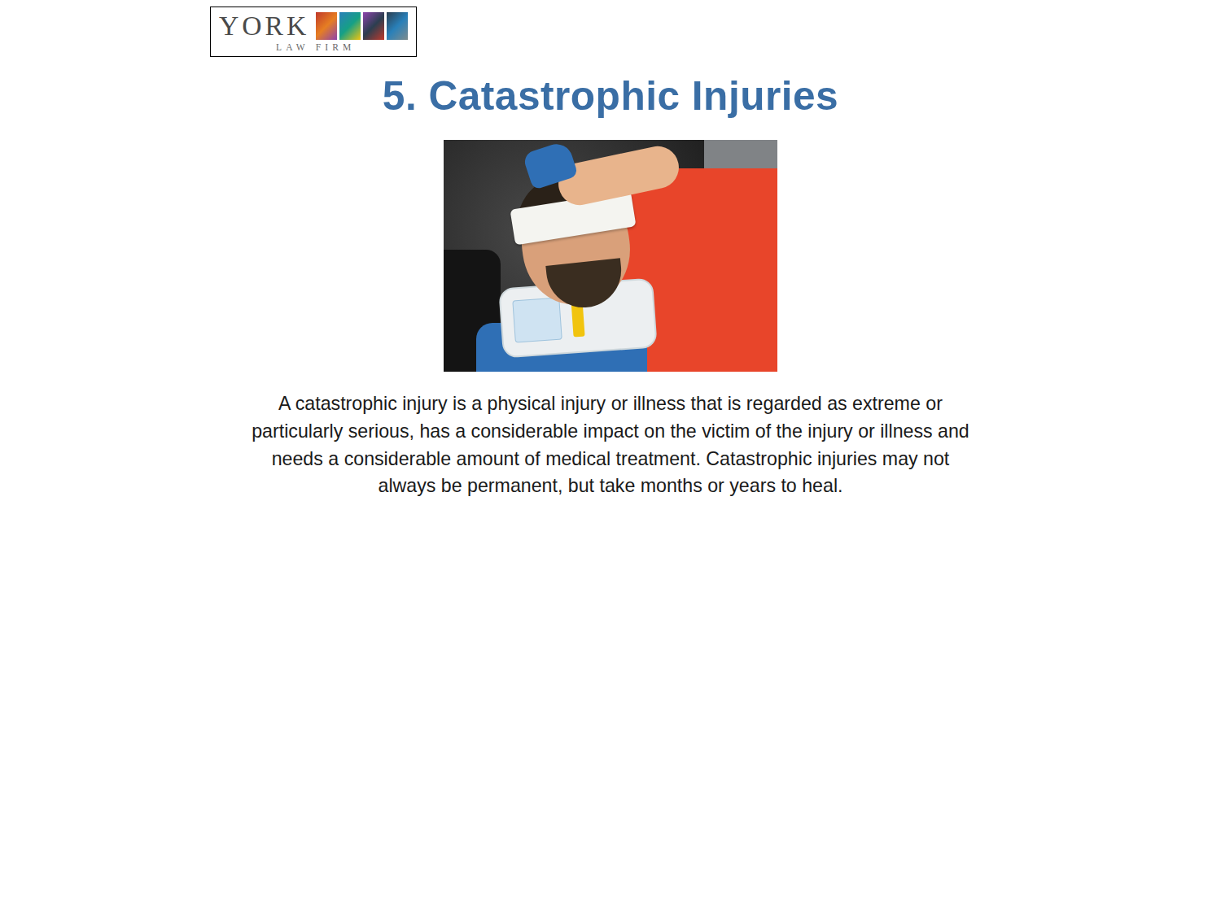YORK
LAW FIRM
5. Catastrophic Injuries
A catastrophic injury is a physical injury or illness that is regarded as extreme or particularly serious, has a considerable impact on the victim of the injury or illness and needs a considerable amount of medical treatment. Catastrophic injuries may not always be permanent, but take months or years to heal.